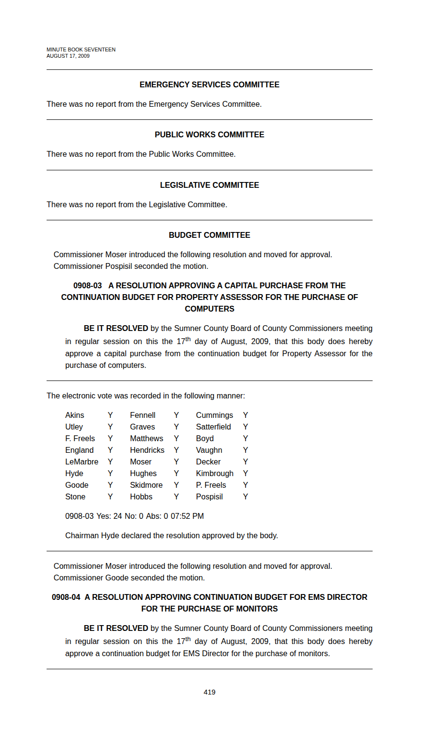MINUTE BOOK SEVENTEEN
AUGUST 17, 2009
EMERGENCY SERVICES COMMITTEE
There was no report from the Emergency Services Committee.
PUBLIC WORKS COMMITTEE
There was no report from the Public Works Committee.
LEGISLATIVE COMMITTEE
There was no report from the Legislative Committee.
BUDGET COMMITTEE
Commissioner Moser introduced the following resolution and moved for approval.
Commissioner Pospisil seconded the motion.
0908-03 A RESOLUTION APPROVING A CAPITAL PURCHASE FROM THE CONTINUATION BUDGET FOR PROPERTY ASSESSOR FOR THE PURCHASE OF COMPUTERS
BE IT RESOLVED by the Sumner County Board of County Commissioners meeting in regular session on this the 17th day of August, 2009, that this body does hereby approve a capital purchase from the continuation budget for Property Assessor for the purchase of computers.
The electronic vote was recorded in the following manner:
| Akins | Y | Fennell | Y | Cummings | Y |
| Utley | Y | Graves | Y | Satterfield | Y |
| F. Freels | Y | Matthews | Y | Boyd | Y |
| England | Y | Hendricks | Y | Vaughn | Y |
| LeMarbre | Y | Moser | Y | Decker | Y |
| Hyde | Y | Hughes | Y | Kimbrough | Y |
| Goode | Y | Skidmore | Y | P. Freels | Y |
| Stone | Y | Hobbs | Y | Pospisil | Y |
| 0908-03 | Yes: 24 | No: 0 | Abs: 0 | 07:52 PM |
Chairman Hyde declared the resolution approved by the body.
Commissioner Moser introduced the following resolution and moved for approval.
Commissioner Goode seconded the motion.
0908-04 A RESOLUTION APPROVING CONTINUATION BUDGET FOR EMS DIRECTOR FOR THE PURCHASE OF MONITORS
BE IT RESOLVED by the Sumner County Board of County Commissioners meeting in regular session on this the 17th day of August, 2009, that this body does hereby approve a continuation budget for EMS Director for the purchase of monitors.
419